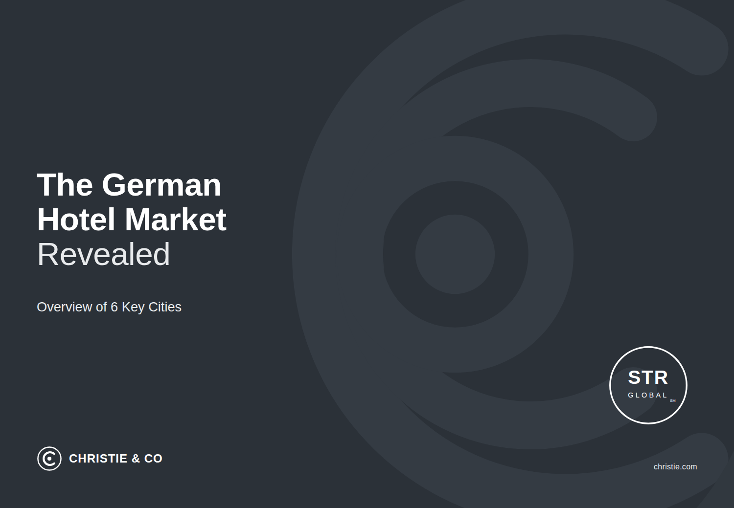STR GLOBAL SM
The German Hotel Market Revealed
Overview of 6 Key Cities
CHRISTIE & CO
christie.com